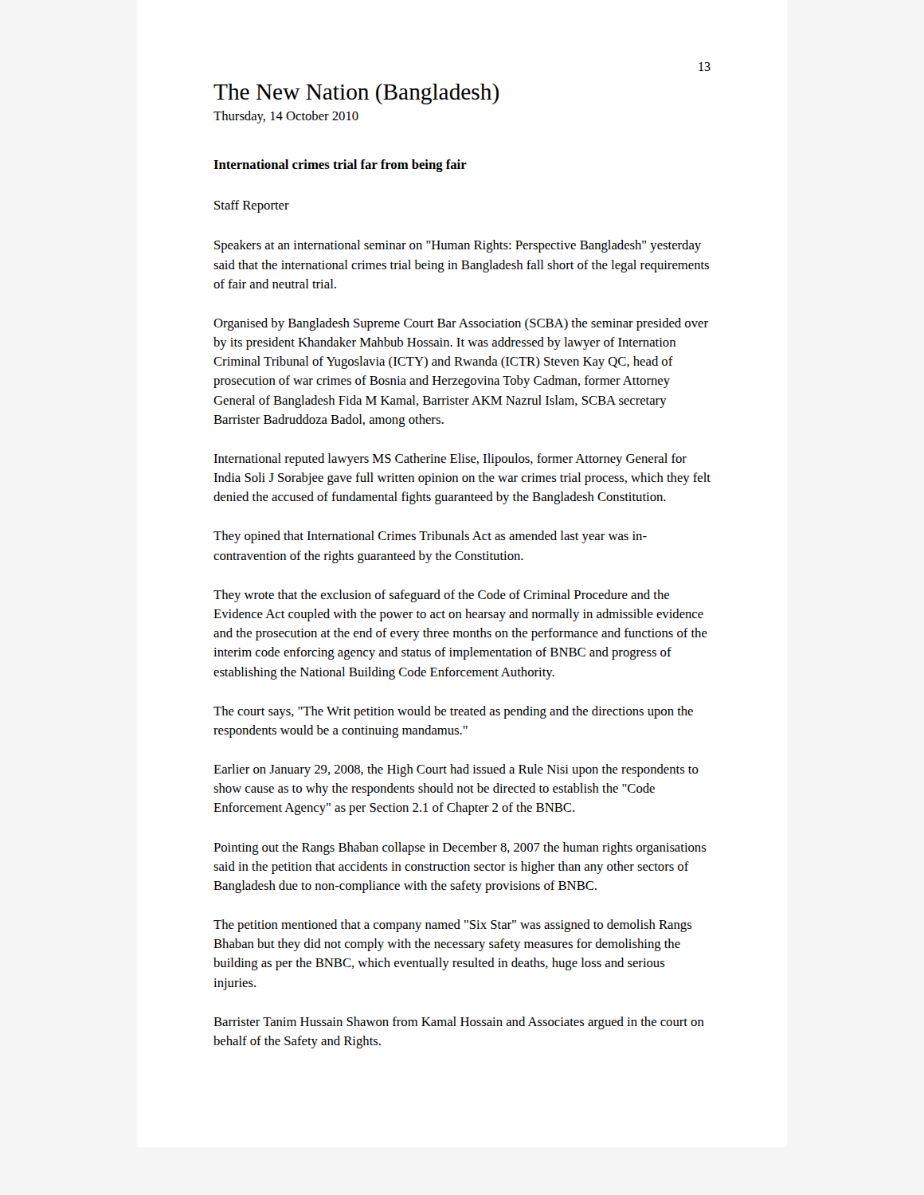13
The New Nation (Bangladesh)
Thursday, 14 October 2010
International crimes trial far from being fair
Staff Reporter
Speakers at an international seminar on "Human Rights: Perspective Bangladesh" yesterday said that the international crimes trial being in Bangladesh fall short of the legal requirements of fair and neutral trial.
Organised by Bangladesh Supreme Court Bar Association (SCBA) the seminar presided over by its president Khandaker Mahbub Hossain. It was addressed by lawyer of Internation Criminal Tribunal of Yugoslavia (ICTY) and Rwanda (ICTR) Steven Kay QC, head of prosecution of war crimes of Bosnia and Herzegovina Toby Cadman, former Attorney General of Bangladesh Fida M Kamal, Barrister AKM Nazrul Islam, SCBA secretary Barrister Badruddoza Badol, among others.
International reputed lawyers MS Catherine Elise, Ilipoulos, former Attorney General for India Soli J Sorabjee gave full written opinion on the war crimes trial process, which they felt denied the accused of fundamental fights guaranteed by the Bangladesh Constitution.
They opined that International Crimes Tribunals Act as amended last year was in-contravention of the rights guaranteed by the Constitution.
They wrote that the exclusion of safeguard of the Code of Criminal Procedure and the Evidence Act coupled with the power to act on hearsay and normally in admissible evidence and the prosecution at the end of every three months on the performance and functions of the interim code enforcing agency and status of implementation of BNBC and progress of establishing the National Building Code Enforcement Authority.
The court says, "The Writ petition would be treated as pending and the directions upon the respondents would be a continuing mandamus."
Earlier on January 29, 2008, the High Court had issued a Rule Nisi upon the respondents to show cause as to why the respondents should not be directed to establish the "Code Enforcement Agency" as per Section 2.1 of Chapter 2 of the BNBC.
Pointing out the Rangs Bhaban collapse in December 8, 2007 the human rights organisations said in the petition that accidents in construction sector is higher than any other sectors of Bangladesh due to non-compliance with the safety provisions of BNBC.
The petition mentioned that a company named "Six Star" was assigned to demolish Rangs Bhaban but they did not comply with the necessary safety measures for demolishing the building as per the BNBC, which eventually resulted in deaths, huge loss and serious injuries.
Barrister Tanim Hussain Shawon from Kamal Hossain and Associates argued in the court on behalf of the Safety and Rights.